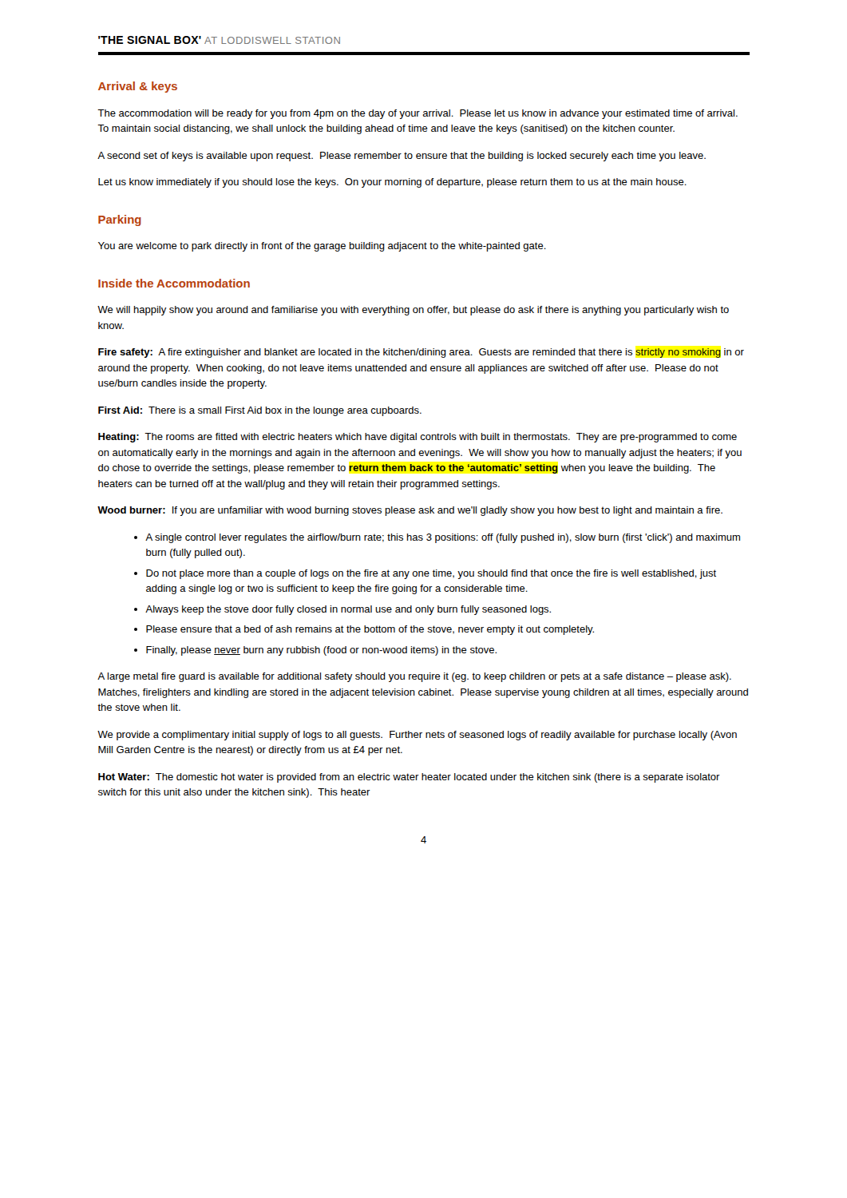'THE SIGNAL BOX' AT LODDISWELL STATION
Arrival & keys
The accommodation will be ready for you from 4pm on the day of your arrival. Please let us know in advance your estimated time of arrival. To maintain social distancing, we shall unlock the building ahead of time and leave the keys (sanitised) on the kitchen counter.
A second set of keys is available upon request. Please remember to ensure that the building is locked securely each time you leave.
Let us know immediately if you should lose the keys. On your morning of departure, please return them to us at the main house.
Parking
You are welcome to park directly in front of the garage building adjacent to the white-painted gate.
Inside the Accommodation
We will happily show you around and familiarise you with everything on offer, but please do ask if there is anything you particularly wish to know.
Fire safety: A fire extinguisher and blanket are located in the kitchen/dining area. Guests are reminded that there is strictly no smoking in or around the property. When cooking, do not leave items unattended and ensure all appliances are switched off after use. Please do not use/burn candles inside the property.
First Aid: There is a small First Aid box in the lounge area cupboards.
Heating: The rooms are fitted with electric heaters which have digital controls with built in thermostats. They are pre-programmed to come on automatically early in the mornings and again in the afternoon and evenings. We will show you how to manually adjust the heaters; if you do chose to override the settings, please remember to return them back to the ‘automatic’ setting when you leave the building. The heaters can be turned off at the wall/plug and they will retain their programmed settings.
Wood burner: If you are unfamiliar with wood burning stoves please ask and we'll gladly show you how best to light and maintain a fire.
A single control lever regulates the airflow/burn rate; this has 3 positions: off (fully pushed in), slow burn (first 'click') and maximum burn (fully pulled out).
Do not place more than a couple of logs on the fire at any one time, you should find that once the fire is well established, just adding a single log or two is sufficient to keep the fire going for a considerable time.
Always keep the stove door fully closed in normal use and only burn fully seasoned logs.
Please ensure that a bed of ash remains at the bottom of the stove, never empty it out completely.
Finally, please never burn any rubbish (food or non-wood items) in the stove.
A large metal fire guard is available for additional safety should you require it (eg. to keep children or pets at a safe distance – please ask). Matches, firelighters and kindling are stored in the adjacent television cabinet. Please supervise young children at all times, especially around the stove when lit.
We provide a complimentary initial supply of logs to all guests. Further nets of seasoned logs of readily available for purchase locally (Avon Mill Garden Centre is the nearest) or directly from us at £4 per net.
Hot Water: The domestic hot water is provided from an electric water heater located under the kitchen sink (there is a separate isolator switch for this unit also under the kitchen sink). This heater
4